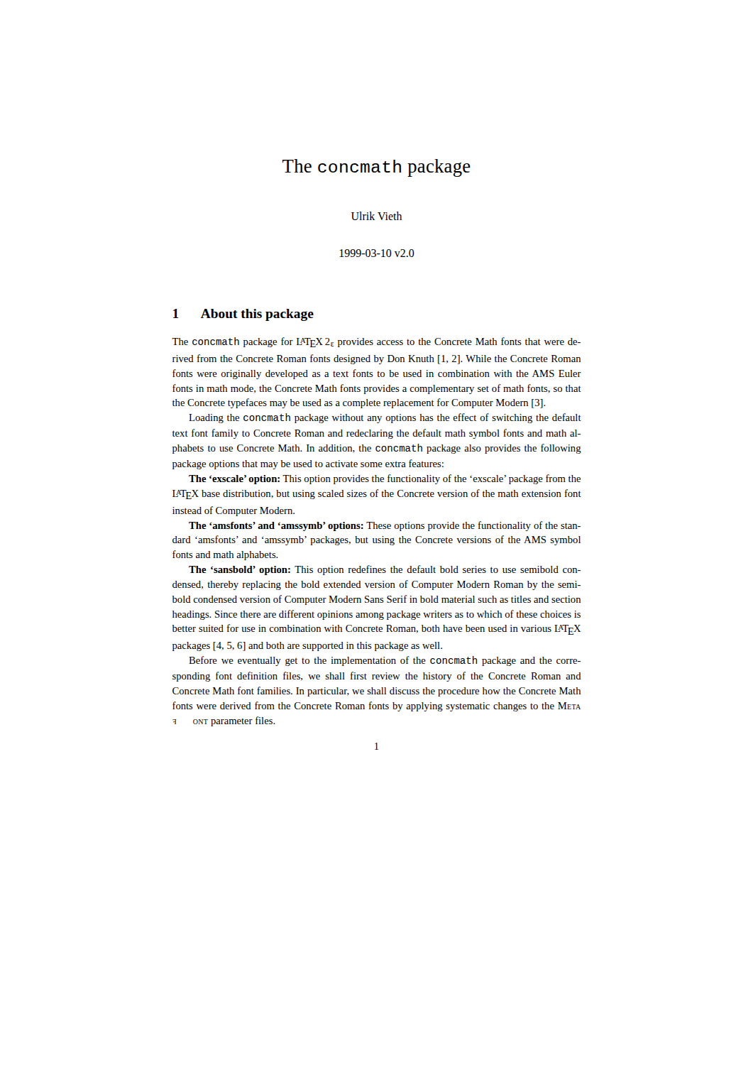The concmath package
Ulrik Vieth
1999-03-10 v2.0
1 About this package
The concmath package for LATEX 2ε provides access to the Concrete Math fonts that were derived from the Concrete Roman fonts designed by Don Knuth [1, 2]. While the Concrete Roman fonts were originally developed as a text fonts to be used in combination with the AMS Euler fonts in math mode, the Concrete Math fonts provides a complementary set of math fonts, so that the Concrete typefaces may be used as a complete replacement for Computer Modern [3].
Loading the concmath package without any options has the effect of switching the default text font family to Concrete Roman and redeclaring the default math symbol fonts and math alphabets to use Concrete Math. In addition, the concmath package also provides the following package options that may be used to activate some extra features:
The ‘exscale’ option: This option provides the functionality of the ‘exscale’ package from the LATEX base distribution, but using scaled sizes of the Concrete version of the math extension font instead of Computer Modern.
The ‘amsfonts’ and ‘amssymb’ options: These options provide the functionality of the standard ‘amsfonts’ and ‘amssymb’ packages, but using the Concrete versions of the AMS symbol fonts and math alphabets.
The ‘sansbold’ option: This option redefines the default bold series to use semibold condensed, thereby replacing the bold extended version of Computer Modern Roman by the semibold condensed version of Computer Modern Sans Serif in bold material such as titles and section headings. Since there are different opinions among package writers as to which of these choices is better suited for use in combination with Concrete Roman, both have been used in various LATEX packages [4, 5, 6] and both are supported in this package as well.
Before we eventually get to the implementation of the concmath package and the corresponding font definition files, we shall first review the history of the Concrete Roman and Concrete Math font families. In particular, we shall discuss the procedure how the Concrete Math fonts were derived from the Concrete Roman fonts by applying systematic changes to the Metafont parameter files.
1